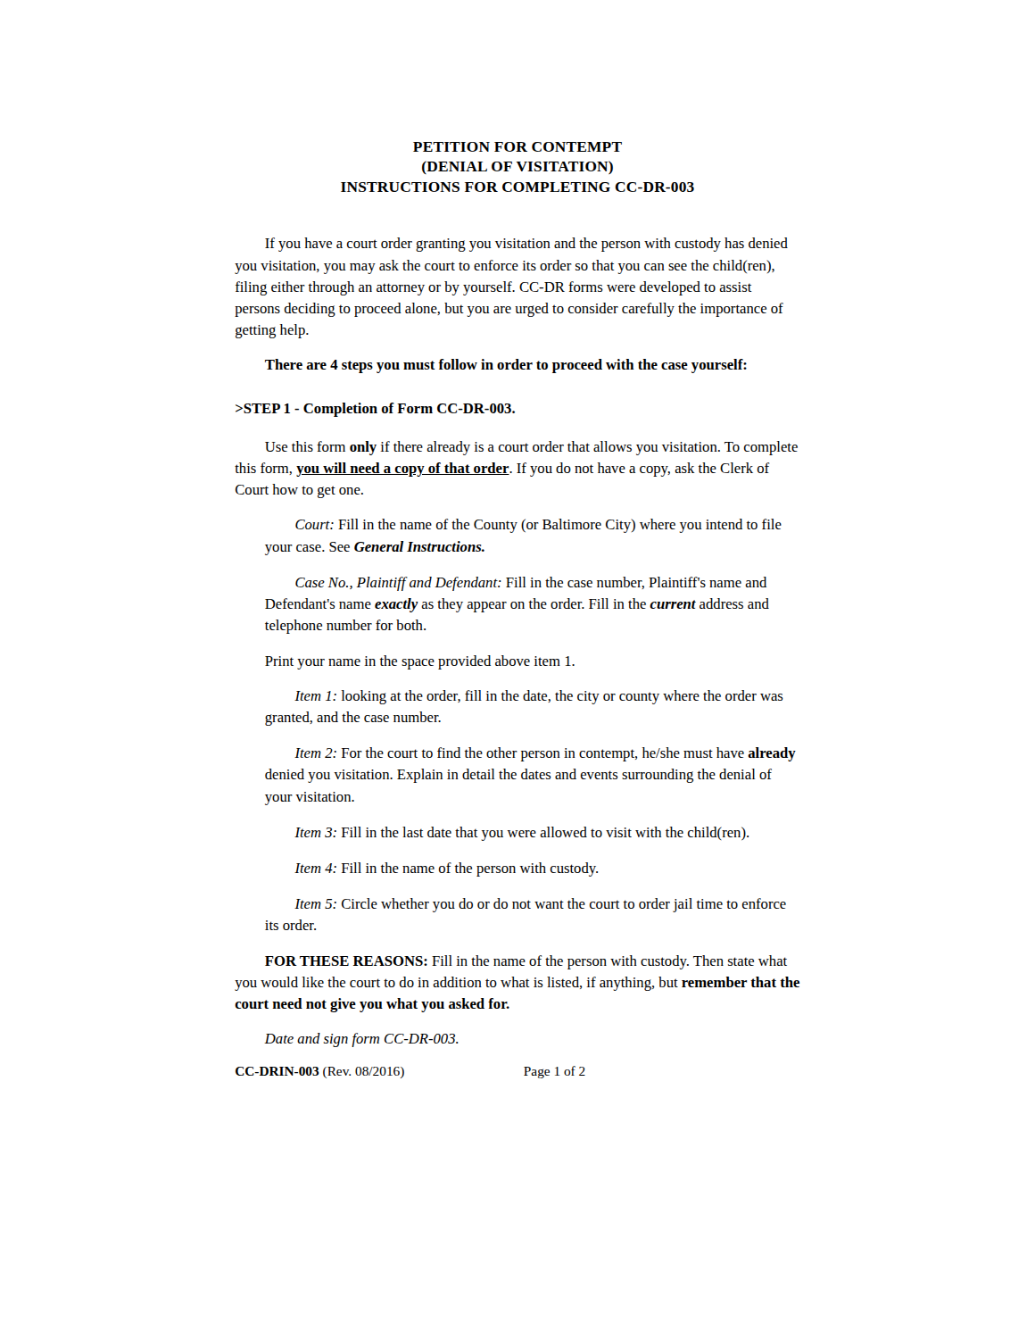PETITION FOR CONTEMPT (DENIAL OF VISITATION) INSTRUCTIONS FOR COMPLETING CC-DR-003
If you have a court order granting you visitation and the person with custody has denied you visitation, you may ask the court to enforce its order so that you can see the child(ren), filing either through an attorney or by yourself. CC-DR forms were developed to assist persons deciding to proceed alone, but you are urged to consider carefully the importance of getting help.
There are 4 steps you must follow in order to proceed with the case yourself:
>STEP 1 - Completion of Form CC-DR-003.
Use this form only if there already is a court order that allows you visitation. To complete this form, you will need a copy of that order. If you do not have a copy, ask the Clerk of Court how to get one.
Court: Fill in the name of the County (or Baltimore City) where you intend to file your case. See General Instructions.
Case No., Plaintiff and Defendant: Fill in the case number, Plaintiff's name and Defendant's name exactly as they appear on the order. Fill in the current address and telephone number for both.
Print your name in the space provided above item 1.
Item 1: looking at the order, fill in the date, the city or county where the order was granted, and the case number.
Item 2: For the court to find the other person in contempt, he/she must have already denied you visitation. Explain in detail the dates and events surrounding the denial of your visitation.
Item 3: Fill in the last date that you were allowed to visit with the child(ren).
Item 4: Fill in the name of the person with custody.
Item 5: Circle whether you do or do not want the court to order jail time to enforce its order.
FOR THESE REASONS: Fill in the name of the person with custody. Then state what you would like the court to do in addition to what is listed, if anything, but remember that the court need not give you what you asked for.
Date and sign form CC-DR-003.
CC-DRIN-003 (Rev. 08/2016) Page 1 of 2